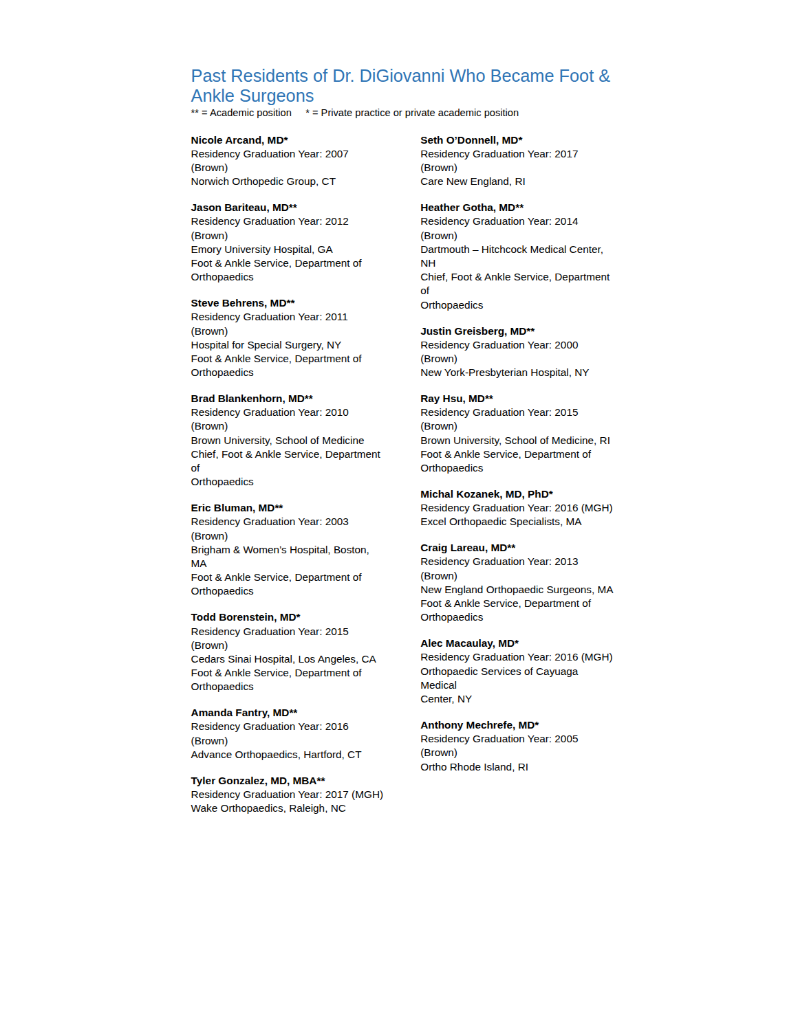Past Residents of Dr. DiGiovanni Who Became Foot & Ankle Surgeons
** = Academic position * = Private practice or private academic position
Nicole Arcand, MD* Residency Graduation Year: 2007 (Brown) Norwich Orthopedic Group, CT
Jason Bariteau, MD** Residency Graduation Year: 2012 (Brown) Emory University Hospital, GA Foot & Ankle Service, Department of Orthopaedics
Steve Behrens, MD** Residency Graduation Year: 2011 (Brown) Hospital for Special Surgery, NY Foot & Ankle Service, Department of Orthopaedics
Brad Blankenhorn, MD** Residency Graduation Year: 2010 (Brown) Brown University, School of Medicine Chief, Foot & Ankle Service, Department of Orthopaedics
Eric Bluman, MD** Residency Graduation Year: 2003 (Brown) Brigham & Women’s Hospital, Boston, MA Foot & Ankle Service, Department of Orthopaedics
Todd Borenstein, MD* Residency Graduation Year: 2015 (Brown) Cedars Sinai Hospital, Los Angeles, CA Foot & Ankle Service, Department of Orthopaedics
Amanda Fantry, MD** Residency Graduation Year: 2016 (Brown) Advance Orthopaedics, Hartford, CT
Tyler Gonzalez, MD, MBA** Residency Graduation Year: 2017 (MGH) Wake Orthopaedics, Raleigh, NC
Seth O’Donnell, MD* Residency Graduation Year: 2017 (Brown) Care New England, RI
Heather Gotha, MD** Residency Graduation Year: 2014 (Brown) Dartmouth – Hitchcock Medical Center, NH Chief, Foot & Ankle Service, Department of Orthopaedics
Justin Greisberg, MD** Residency Graduation Year: 2000 (Brown) New York-Presbyterian Hospital, NY
Ray Hsu, MD** Residency Graduation Year: 2015 (Brown) Brown University, School of Medicine, RI Foot & Ankle Service, Department of Orthopaedics
Michal Kozanek, MD, PhD* Residency Graduation Year: 2016 (MGH) Excel Orthopaedic Specialists, MA
Craig Lareau, MD** Residency Graduation Year: 2013 (Brown) New England Orthopaedic Surgeons, MA Foot & Ankle Service, Department of Orthopaedics
Alec Macaulay, MD* Residency Graduation Year: 2016 (MGH) Orthopaedic Services of Cayuaga Medical Center, NY
Anthony Mechrefe, MD* Residency Graduation Year: 2005 (Brown) Ortho Rhode Island, RI